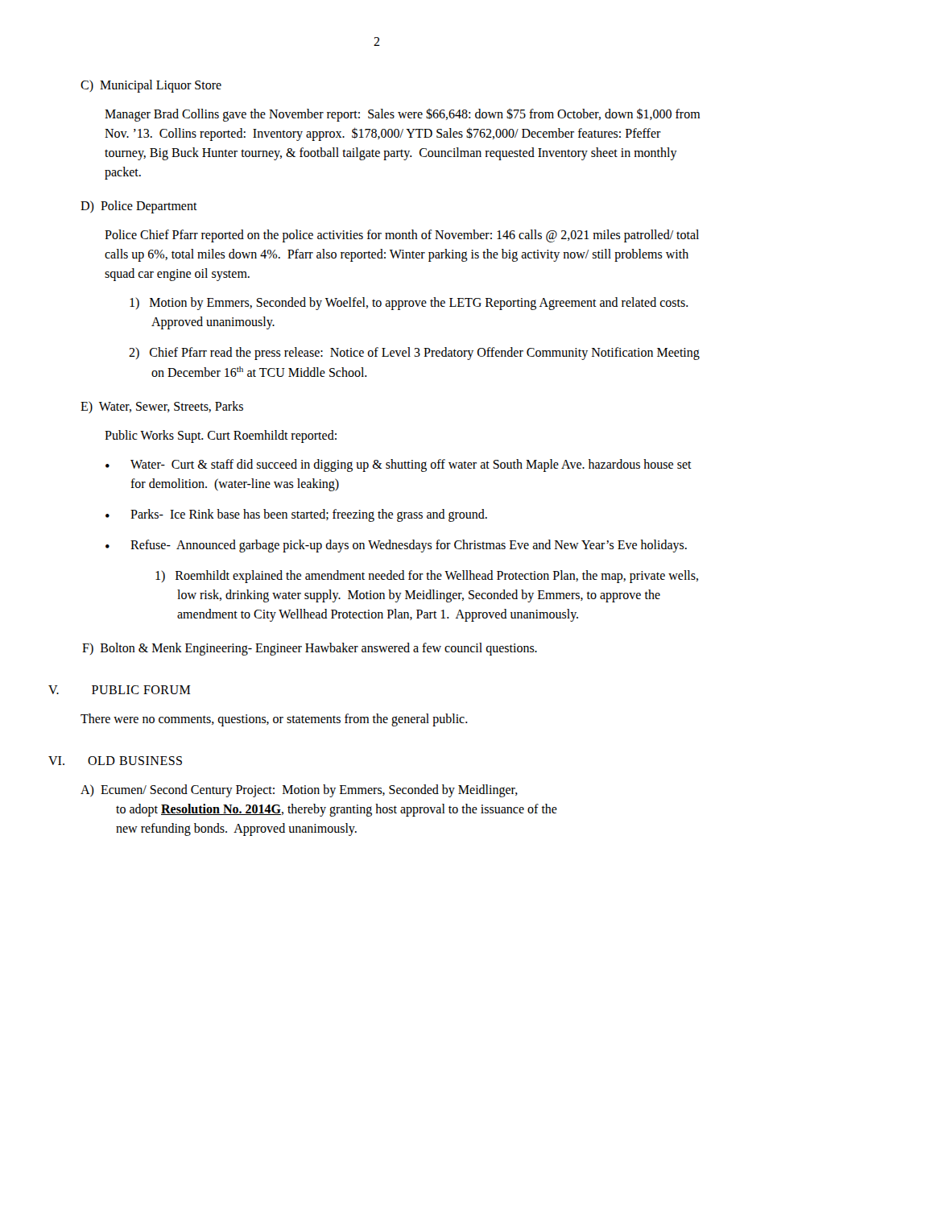2
C) Municipal Liquor Store
Manager Brad Collins gave the November report: Sales were $66,648: down $75 from October, down $1,000 from Nov. ’13. Collins reported: Inventory approx. $178,000/ YTD Sales $762,000/ December features: Pfeffer tourney, Big Buck Hunter tourney, & football tailgate party. Councilman requested Inventory sheet in monthly packet.
D) Police Department
Police Chief Pfarr reported on the police activities for month of November: 146 calls @ 2,021 miles patrolled/ total calls up 6%, total miles down 4%. Pfarr also reported: Winter parking is the big activity now/ still problems with squad car engine oil system.
1) Motion by Emmers, Seconded by Woelfel, to approve the LETG Reporting Agreement and related costs. Approved unanimously.
2) Chief Pfarr read the press release: Notice of Level 3 Predatory Offender Community Notification Meeting on December 16th at TCU Middle School.
E) Water, Sewer, Streets, Parks
Public Works Supt. Curt Roemhildt reported:
Water- Curt & staff did succeed in digging up & shutting off water at South Maple Ave. hazardous house set for demolition. (water-line was leaking)
Parks- Ice Rink base has been started; freezing the grass and ground.
Refuse- Announced garbage pick-up days on Wednesdays for Christmas Eve and New Year’s Eve holidays.
1) Roemhildt explained the amendment needed for the Wellhead Protection Plan, the map, private wells, low risk, drinking water supply. Motion by Meidlinger, Seconded by Emmers, to approve the amendment to City Wellhead Protection Plan, Part 1. Approved unanimously.
F) Bolton & Menk Engineering- Engineer Hawbaker answered a few council questions.
V. PUBLIC FORUM
There were no comments, questions, or statements from the general public.
VI. OLD BUSINESS
A) Ecumen/ Second Century Project: Motion by Emmers, Seconded by Meidlinger, to adopt Resolution No. 2014G, thereby granting host approval to the issuance of the new refunding bonds. Approved unanimously.